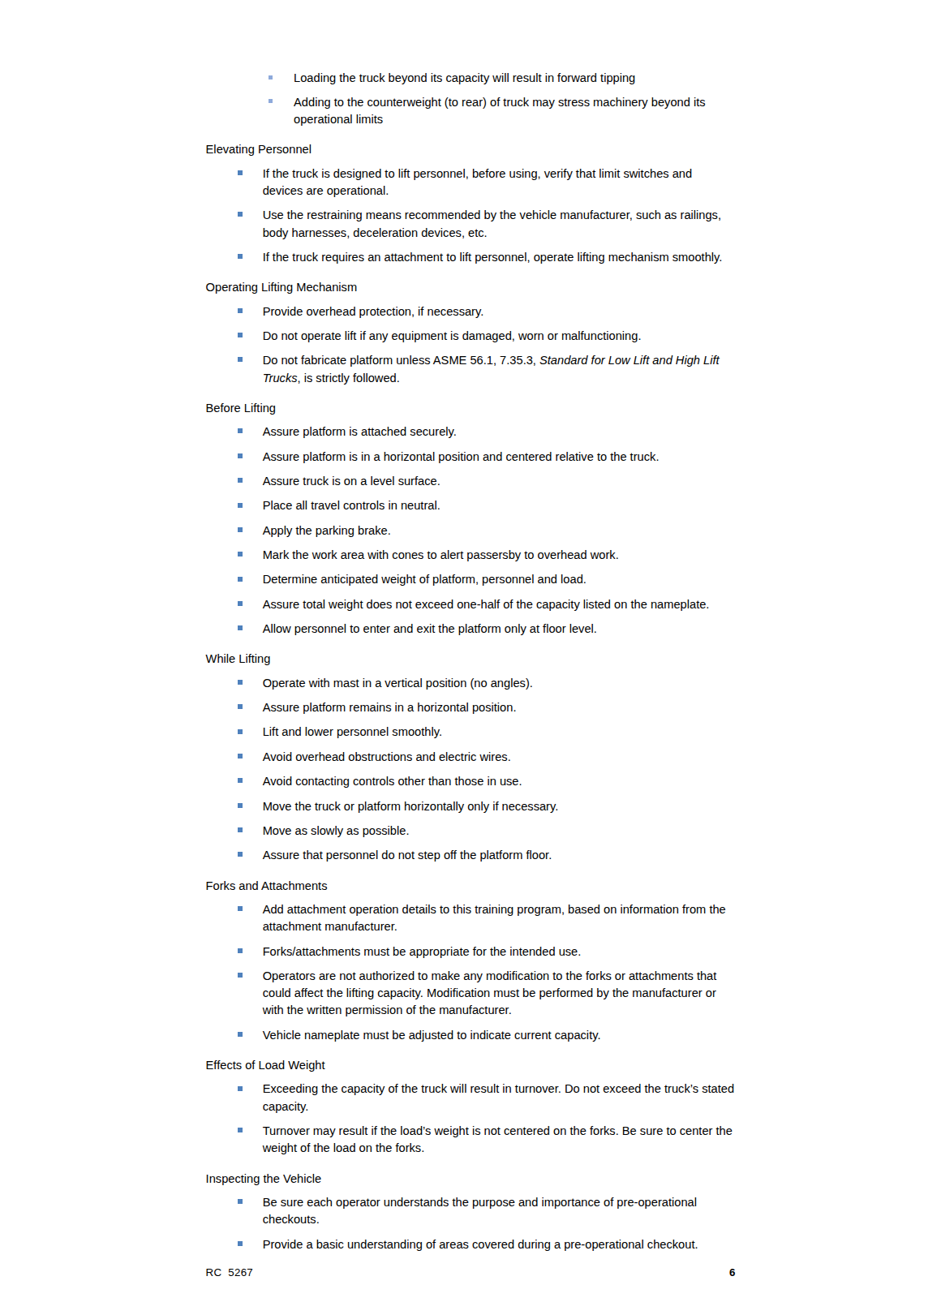Loading the truck beyond its capacity will result in forward tipping
Adding to the counterweight (to rear) of truck may stress machinery beyond its operational limits
Elevating Personnel
If the truck is designed to lift personnel, before using, verify that limit switches and devices are operational.
Use the restraining means recommended by the vehicle manufacturer, such as railings, body harnesses, deceleration devices, etc.
If the truck requires an attachment to lift personnel, operate lifting mechanism smoothly.
Operating Lifting Mechanism
Provide overhead protection, if necessary.
Do not operate lift if any equipment is damaged, worn or malfunctioning.
Do not fabricate platform unless ASME 56.1, 7.35.3, Standard for Low Lift and High Lift Trucks, is strictly followed.
Before Lifting
Assure platform is attached securely.
Assure platform is in a horizontal position and centered relative to the truck.
Assure truck is on a level surface.
Place all travel controls in neutral.
Apply the parking brake.
Mark the work area with cones to alert passersby to overhead work.
Determine anticipated weight of platform, personnel and load.
Assure total weight does not exceed one-half of the capacity listed on the nameplate.
Allow personnel to enter and exit the platform only at floor level.
While Lifting
Operate with mast in a vertical position (no angles).
Assure platform remains in a horizontal position.
Lift and lower personnel smoothly.
Avoid overhead obstructions and electric wires.
Avoid contacting controls other than those in use.
Move the truck or platform horizontally only if necessary.
Move as slowly as possible.
Assure that personnel do not step off the platform floor.
Forks and Attachments
Add attachment operation details to this training program, based on information from the attachment manufacturer.
Forks/attachments must be appropriate for the intended use.
Operators are not authorized to make any modification to the forks or attachments that could affect the lifting capacity. Modification must be performed by the manufacturer or with the written permission of the manufacturer.
Vehicle nameplate must be adjusted to indicate current capacity.
Effects of Load Weight
Exceeding the capacity of the truck will result in turnover. Do not exceed the truck’s stated capacity.
Turnover may result if the load’s weight is not centered on the forks. Be sure to center the weight of the load on the forks.
Inspecting the Vehicle
Be sure each operator understands the purpose and importance of pre-operational checkouts.
Provide a basic understanding of areas covered during a pre-operational checkout.
RC 5267 6